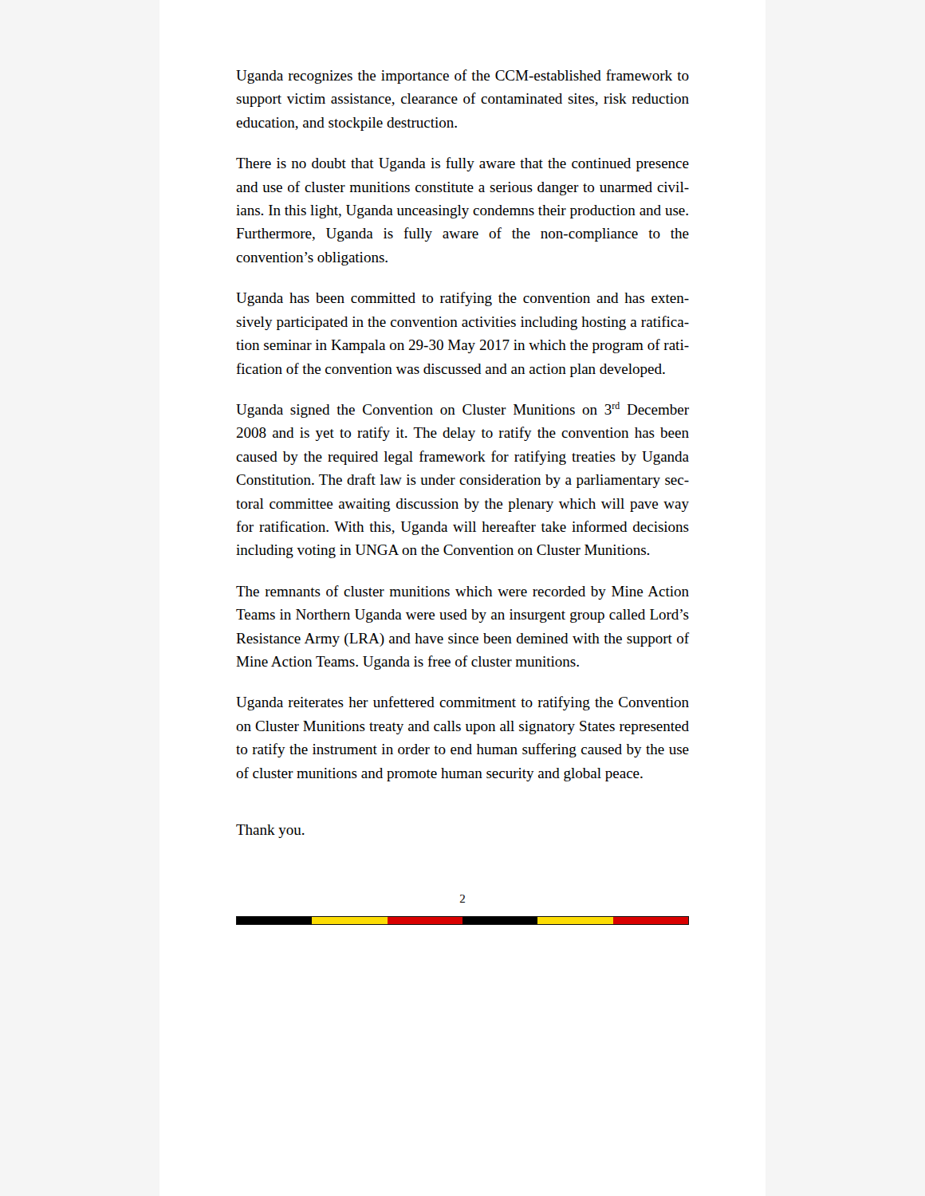Uganda recognizes the importance of the CCM-established framework to support victim assistance, clearance of contaminated sites, risk reduction education, and stockpile destruction.
There is no doubt that Uganda is fully aware that the continued presence and use of cluster munitions constitute a serious danger to unarmed civilians. In this light, Uganda unceasingly condemns their production and use. Furthermore, Uganda is fully aware of the non-compliance to the convention’s obligations.
Uganda has been committed to ratifying the convention and has extensively participated in the convention activities including hosting a ratification seminar in Kampala on 29-30 May 2017 in which the program of ratification of the convention was discussed and an action plan developed.
Uganda signed the Convention on Cluster Munitions on 3rd December 2008 and is yet to ratify it. The delay to ratify the convention has been caused by the required legal framework for ratifying treaties by Uganda Constitution. The draft law is under consideration by a parliamentary sectoral committee awaiting discussion by the plenary which will pave way for ratification. With this, Uganda will hereafter take informed decisions including voting in UNGA on the Convention on Cluster Munitions.
The remnants of cluster munitions which were recorded by Mine Action Teams in Northern Uganda were used by an insurgent group called Lord’s Resistance Army (LRA) and have since been demined with the support of Mine Action Teams. Uganda is free of cluster munitions.
Uganda reiterates her unfettered commitment to ratifying the Convention on Cluster Munitions treaty and calls upon all signatory States represented to ratify the instrument in order to end human suffering caused by the use of cluster munitions and promote human security and global peace.
Thank you.
2